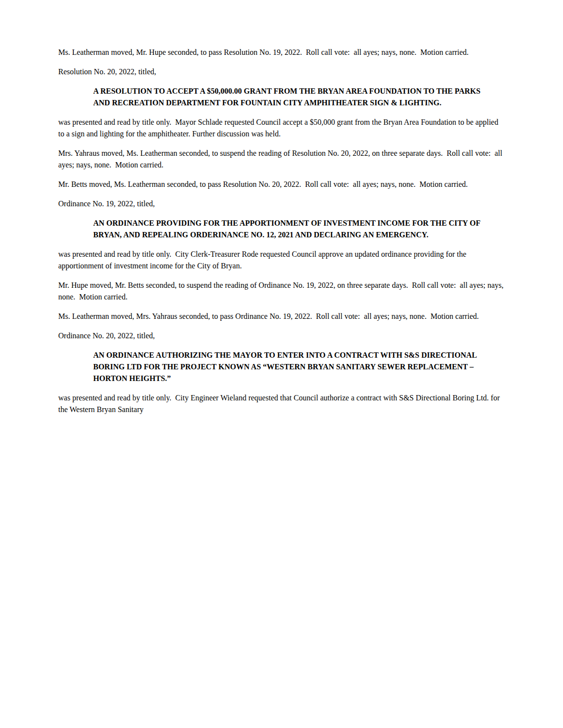Ms. Leatherman moved, Mr. Hupe seconded, to pass Resolution No. 19, 2022. Roll call vote: all ayes; nays, none. Motion carried.
Resolution No. 20, 2022, titled,
A RESOLUTION TO ACCEPT A $50,000.00 GRANT FROM THE BRYAN AREA FOUNDATION TO THE PARKS AND RECREATION DEPARTMENT FOR FOUNTAIN CITY AMPHITHEATER SIGN & LIGHTING.
was presented and read by title only. Mayor Schlade requested Council accept a $50,000 grant from the Bryan Area Foundation to be applied to a sign and lighting for the amphitheater. Further discussion was held.
Mrs. Yahraus moved, Ms. Leatherman seconded, to suspend the reading of Resolution No. 20, 2022, on three separate days. Roll call vote: all ayes; nays, none. Motion carried.
Mr. Betts moved, Ms. Leatherman seconded, to pass Resolution No. 20, 2022. Roll call vote: all ayes; nays, none. Motion carried.
Ordinance No. 19, 2022, titled,
AN ORDINANCE PROVIDING FOR THE APPORTIONMENT OF INVESTMENT INCOME FOR THE CITY OF BRYAN, AND REPEALING ORDERINANCE NO. 12, 2021 AND DECLARING AN EMERGENCY.
was presented and read by title only. City Clerk-Treasurer Rode requested Council approve an updated ordinance providing for the apportionment of investment income for the City of Bryan.
Mr. Hupe moved, Mr. Betts seconded, to suspend the reading of Ordinance No. 19, 2022, on three separate days. Roll call vote: all ayes; nays, none. Motion carried.
Ms. Leatherman moved, Mrs. Yahraus seconded, to pass Ordinance No. 19, 2022. Roll call vote: all ayes; nays, none. Motion carried.
Ordinance No. 20, 2022, titled,
AN ORDINANCE AUTHORIZING THE MAYOR TO ENTER INTO A CONTRACT WITH S&S DIRECTIONAL BORING LTD FOR THE PROJECT KNOWN AS “WESTERN BRYAN SANITARY SEWER REPLACEMENT – HORTON HEIGHTS.”
was presented and read by title only. City Engineer Wieland requested that Council authorize a contract with S&S Directional Boring Ltd. for the Western Bryan Sanitary